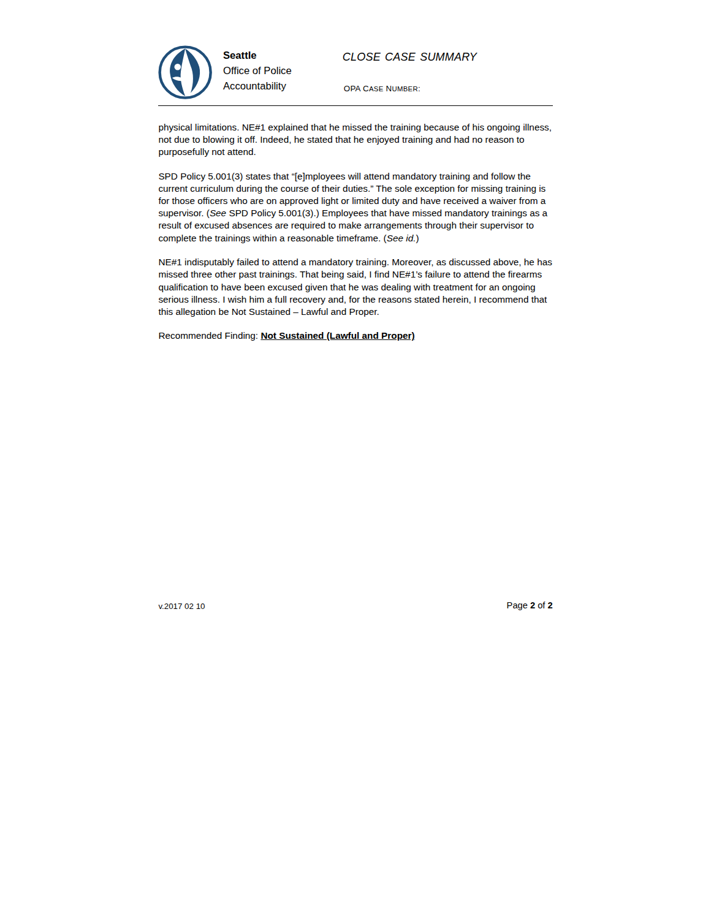Seattle
Office of Police
Accountability
Close Case Summary
OPA CASE NUMBER:
physical limitations. NE#1 explained that he missed the training because of his ongoing illness, not due to blowing it off. Indeed, he stated that he enjoyed training and had no reason to purposefully not attend.
SPD Policy 5.001(3) states that “[e]mployees will attend mandatory training and follow the current curriculum during the course of their duties.” The sole exception for missing training is for those officers who are on approved light or limited duty and have received a waiver from a supervisor. (See SPD Policy 5.001(3).) Employees that have missed mandatory trainings as a result of excused absences are required to make arrangements through their supervisor to complete the trainings within a reasonable timeframe. (See id.)
NE#1 indisputably failed to attend a mandatory training. Moreover, as discussed above, he has missed three other past trainings. That being said, I find NE#1’s failure to attend the firearms qualification to have been excused given that he was dealing with treatment for an ongoing serious illness. I wish him a full recovery and, for the reasons stated herein, I recommend that this allegation be Not Sustained – Lawful and Proper.
Recommended Finding: Not Sustained (Lawful and Proper)
v.2017 02 10
Page 2 of 2